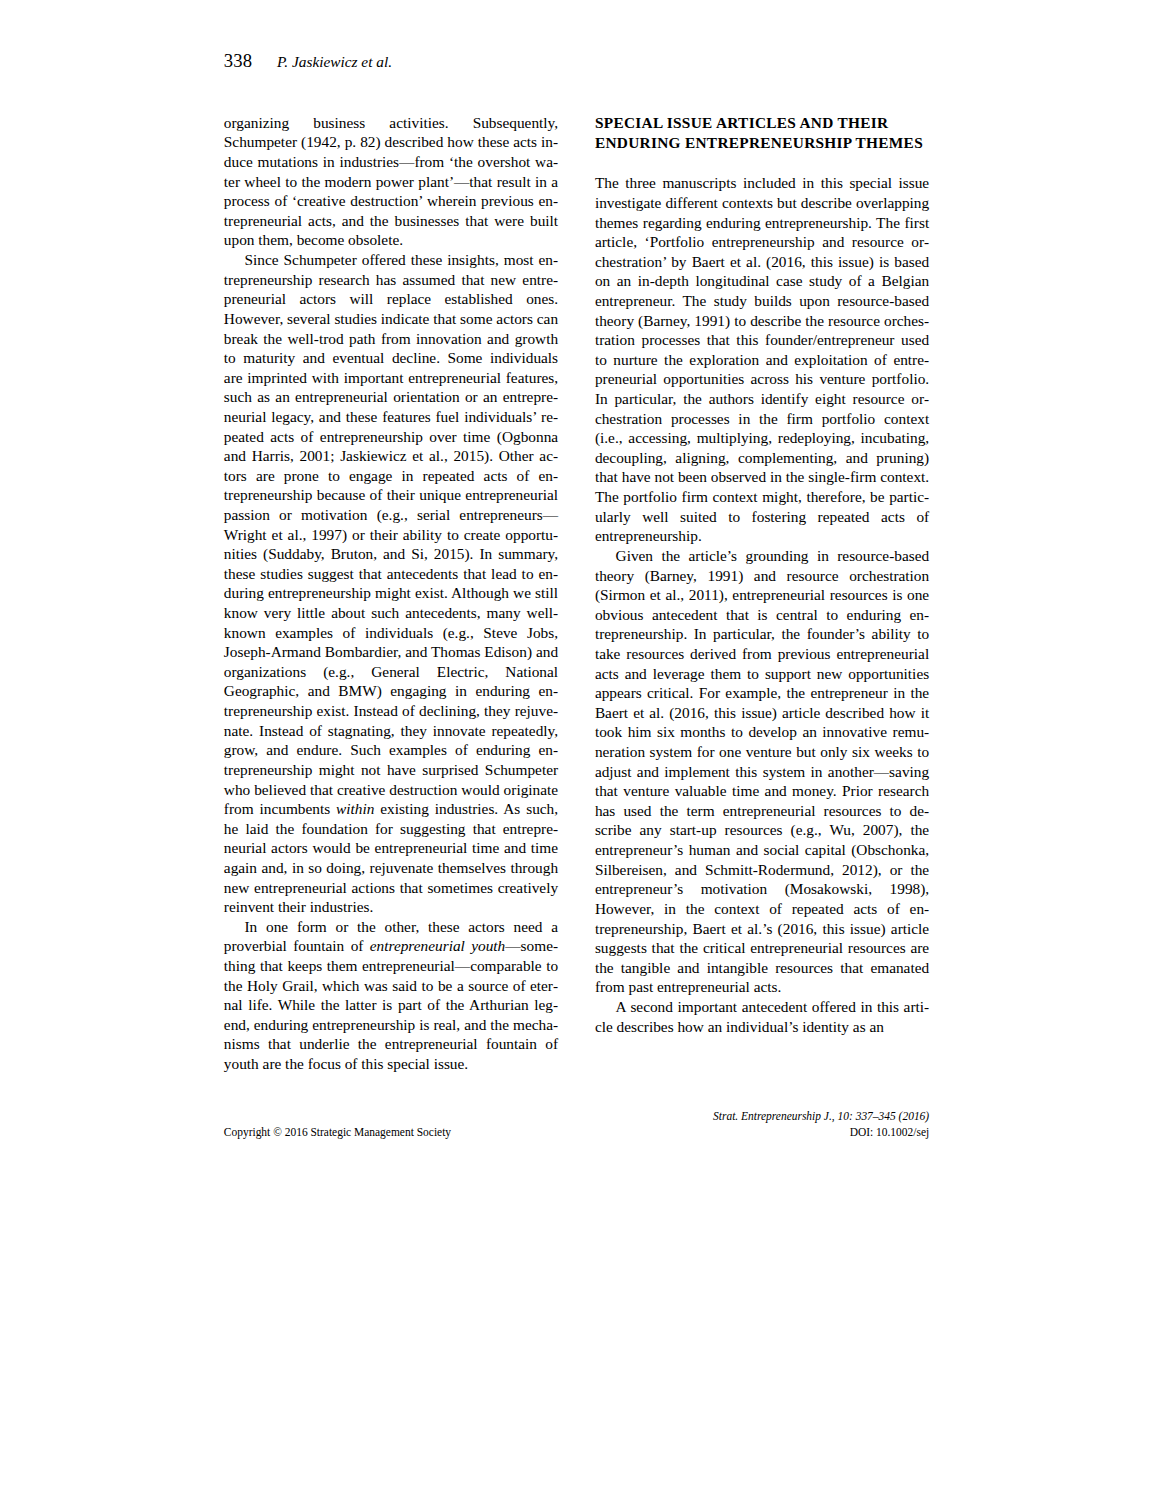338 P. Jaskiewicz et al.
organizing business activities. Subsequently, Schumpeter (1942, p. 82) described how these acts induce mutations in industries—from ‘the overshot water wheel to the modern power plant’—that result in a process of ‘creative destruction’ wherein previous entrepreneurial acts, and the businesses that were built upon them, become obsolete.
Since Schumpeter offered these insights, most entrepreneurship research has assumed that new entrepreneurial actors will replace established ones. However, several studies indicate that some actors can break the well-trod path from innovation and growth to maturity and eventual decline. Some individuals are imprinted with important entrepreneurial features, such as an entrepreneurial orientation or an entrepreneurial legacy, and these features fuel individuals’ repeated acts of entrepreneurship over time (Ogbonna and Harris, 2001; Jaskiewicz et al., 2015). Other actors are prone to engage in repeated acts of entrepreneurship because of their unique entrepreneurial passion or motivation (e.g., serial entrepreneurs—Wright et al., 1997) or their ability to create opportunities (Suddaby, Bruton, and Si, 2015). In summary, these studies suggest that antecedents that lead to enduring entrepreneurship might exist. Although we still know very little about such antecedents, many well-known examples of individuals (e.g., Steve Jobs, Joseph-Armand Bombardier, and Thomas Edison) and organizations (e.g., General Electric, National Geographic, and BMW) engaging in enduring entrepreneurship exist. Instead of declining, they rejuvenate. Instead of stagnating, they innovate repeatedly, grow, and endure. Such examples of enduring entrepreneurship might not have surprised Schumpeter who believed that creative destruction would originate from incumbents within existing industries. As such, he laid the foundation for suggesting that entrepreneurial actors would be entrepreneurial time and time again and, in so doing, rejuvenate themselves through new entrepreneurial actions that sometimes creatively reinvent their industries.
In one form or the other, these actors need a proverbial fountain of entrepreneurial youth—something that keeps them entrepreneurial—comparable to the Holy Grail, which was said to be a source of eternal life. While the latter is part of the Arthurian legend, enduring entrepreneurship is real, and the mechanisms that underlie the entrepreneurial fountain of youth are the focus of this special issue.
Special issue articles and their enduring entrepreneurship themes
The three manuscripts included in this special issue investigate different contexts but describe overlapping themes regarding enduring entrepreneurship. The first article, ‘Portfolio entrepreneurship and resource orchestration’ by Baert et al. (2016, this issue) is based on an in-depth longitudinal case study of a Belgian entrepreneur. The study builds upon resource-based theory (Barney, 1991) to describe the resource orchestration processes that this founder/entrepreneur used to nurture the exploration and exploitation of entrepreneurial opportunities across his venture portfolio. In particular, the authors identify eight resource orchestration processes in the firm portfolio context (i.e., accessing, multiplying, redeploying, incubating, decoupling, aligning, complementing, and pruning) that have not been observed in the single-firm context. The portfolio firm context might, therefore, be particularly well suited to fostering repeated acts of entrepreneurship.
Given the article’s grounding in resource-based theory (Barney, 1991) and resource orchestration (Sirmon et al., 2011), entrepreneurial resources is one obvious antecedent that is central to enduring entrepreneurship. In particular, the founder’s ability to take resources derived from previous entrepreneurial acts and leverage them to support new opportunities appears critical. For example, the entrepreneur in the Baert et al. (2016, this issue) article described how it took him six months to develop an innovative remuneration system for one venture but only six weeks to adjust and implement this system in another—saving that venture valuable time and money. Prior research has used the term entrepreneurial resources to describe any start-up resources (e.g., Wu, 2007), the entrepreneur’s human and social capital (Obschonka, Silbereisen, and Schmitt-Rodermund, 2012), or the entrepreneur’s motivation (Mosakowski, 1998), However, in the context of repeated acts of entrepreneurship, Baert et al.’s (2016, this issue) article suggests that the critical entrepreneurial resources are the tangible and intangible resources that emanated from past entrepreneurial acts.
A second important antecedent offered in this article describes how an individual’s identity as an
Copyright © 2016 Strategic Management Society
Strat. Entrepreneurship J., 10: 337–345 (2016)
DOI: 10.1002/sej